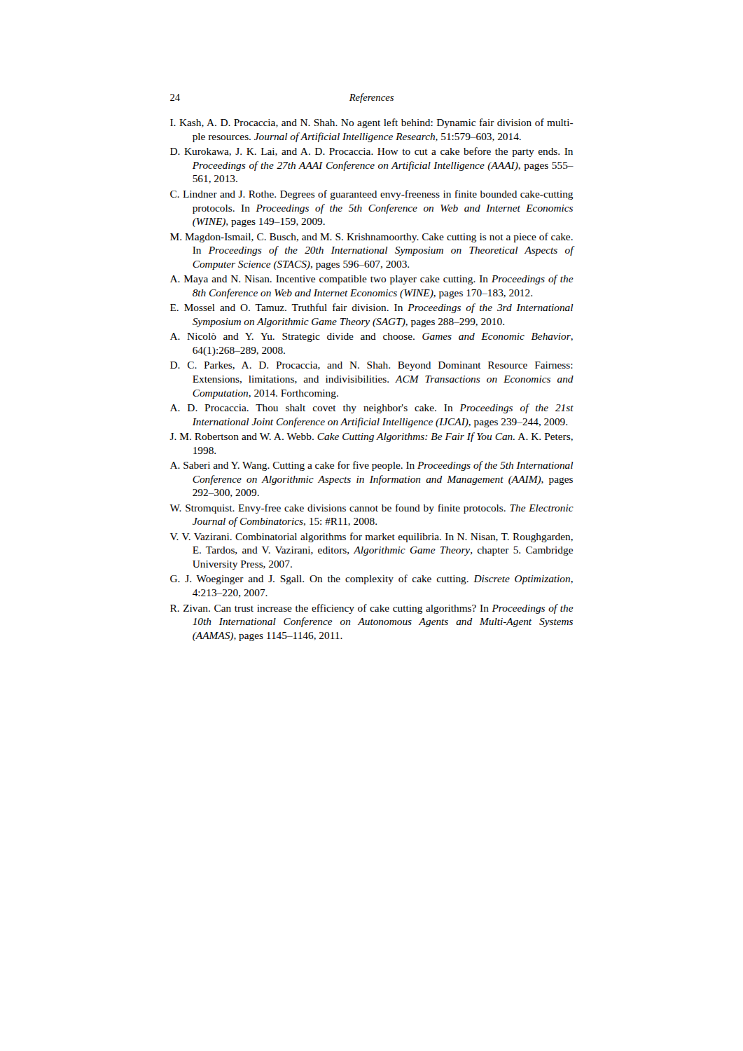24 References
I. Kash, A. D. Procaccia, and N. Shah. No agent left behind: Dynamic fair division of multiple resources. Journal of Artificial Intelligence Research, 51:579–603, 2014.
D. Kurokawa, J. K. Lai, and A. D. Procaccia. How to cut a cake before the party ends. In Proceedings of the 27th AAAI Conference on Artificial Intelligence (AAAI), pages 555–561, 2013.
C. Lindner and J. Rothe. Degrees of guaranteed envy-freeness in finite bounded cake-cutting protocols. In Proceedings of the 5th Conference on Web and Internet Economics (WINE), pages 149–159, 2009.
M. Magdon-Ismail, C. Busch, and M. S. Krishnamoorthy. Cake cutting is not a piece of cake. In Proceedings of the 20th International Symposium on Theoretical Aspects of Computer Science (STACS), pages 596–607, 2003.
A. Maya and N. Nisan. Incentive compatible two player cake cutting. In Proceedings of the 8th Conference on Web and Internet Economics (WINE), pages 170–183, 2012.
E. Mossel and O. Tamuz. Truthful fair division. In Proceedings of the 3rd International Symposium on Algorithmic Game Theory (SAGT), pages 288–299, 2010.
A. Nicolò and Y. Yu. Strategic divide and choose. Games and Economic Behavior, 64(1):268–289, 2008.
D. C. Parkes, A. D. Procaccia, and N. Shah. Beyond Dominant Resource Fairness: Extensions, limitations, and indivisibilities. ACM Transactions on Economics and Computation, 2014. Forthcoming.
A. D. Procaccia. Thou shalt covet thy neighbor's cake. In Proceedings of the 21st International Joint Conference on Artificial Intelligence (IJCAI), pages 239–244, 2009.
J. M. Robertson and W. A. Webb. Cake Cutting Algorithms: Be Fair If You Can. A. K. Peters, 1998.
A. Saberi and Y. Wang. Cutting a cake for five people. In Proceedings of the 5th International Conference on Algorithmic Aspects in Information and Management (AAIM), pages 292–300, 2009.
W. Stromquist. Envy-free cake divisions cannot be found by finite protocols. The Electronic Journal of Combinatorics, 15: #R11, 2008.
V. V. Vazirani. Combinatorial algorithms for market equilibria. In N. Nisan, T. Roughgarden, E. Tardos, and V. Vazirani, editors, Algorithmic Game Theory, chapter 5. Cambridge University Press, 2007.
G. J. Woeginger and J. Sgall. On the complexity of cake cutting. Discrete Optimization, 4:213–220, 2007.
R. Zivan. Can trust increase the efficiency of cake cutting algorithms? In Proceedings of the 10th International Conference on Autonomous Agents and Multi-Agent Systems (AAMAS), pages 1145–1146, 2011.